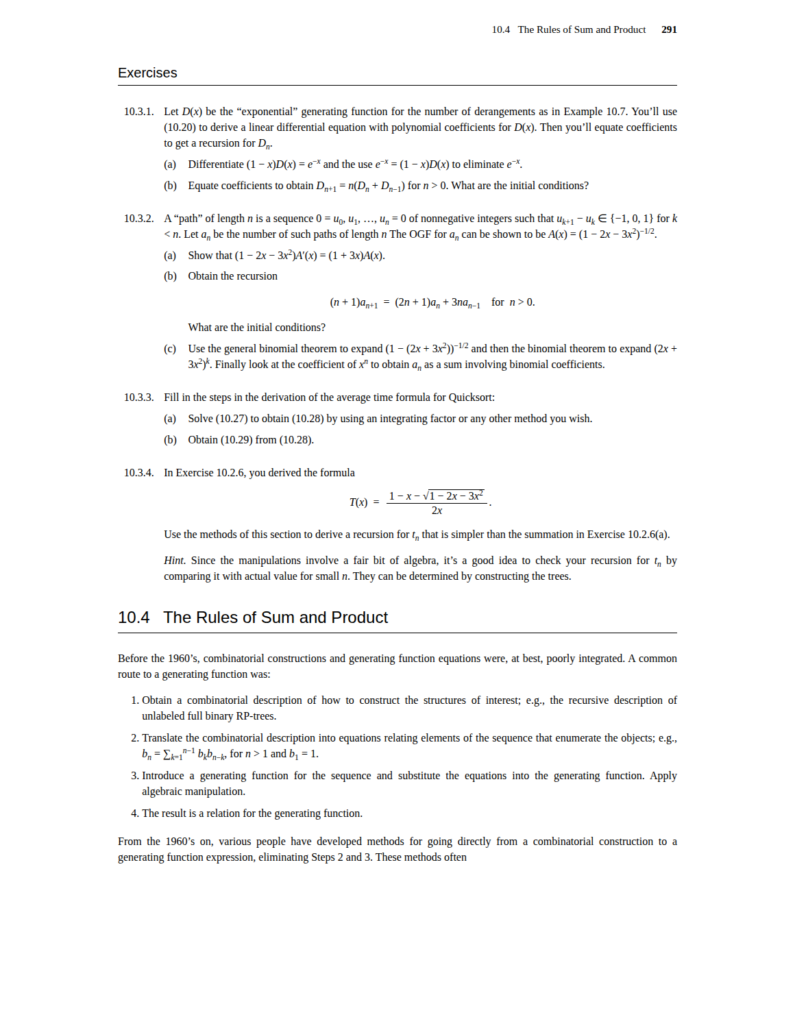10.4 The Rules of Sum and Product 291
Exercises
10.3.1.
Let D(x) be the “exponential” generating function for the number of derangements as in Example 10.7. You’ll use (10.20) to derive a linear differential equation with polynomial coefficients for D(x). Then you’ll equate coefficients to get a recursion for Dn.
(a)
Differentiate (1 − x)D(x) = e−x and the use e−x = (1 − x)D(x) to eliminate e−x.
(b)
Equate coefficients to obtain Dn+1 = n(Dn + Dn−1) for n > 0. What are the initial conditions?
10.3.2.
A “path” of length n is a sequence 0 = u0, u1, …, un = 0 of nonnegative integers such that uk+1 − uk ∈ {−1, 0, 1} for k < n. Let an be the number of such paths of length n The OGF for an can be shown to be A(x) = (1 − 2x − 3x2)−1/2.
(a)
Show that (1 − 2x − 3x2)A′(x) = (1 + 3x)A(x).
(b)
Obtain the recursion
(n + 1)an+1 = (2n + 1)an + 3nan−1 for n > 0.
What are the initial conditions?
(c)
Use the general binomial theorem to expand (1 − (2x + 3x2))−1/2 and then the binomial theorem to expand (2x + 3x2)k. Finally look at the coefficient of xn to obtain an as a sum involving binomial coefficients.
10.3.3.
Fill in the steps in the derivation of the average time formula for Quicksort:
(a)
Solve (10.27) to obtain (10.28) by using an integrating factor or any other method you wish.
(b)
Obtain (10.29) from (10.28).
10.3.4.
In Exercise 10.2.6, you derived the formula
T(x) = 1 − x − √1 − 2x − 3x2 2x .
Use the methods of this section to derive a recursion for tn that is simpler than the summation in Exercise 10.2.6(a).
Hint. Since the manipulations involve a fair bit of algebra, it’s a good idea to check your recursion for tn by comparing it with actual value for small n. They can be determined by constructing the trees.
10.4 The Rules of Sum and Product
Before the 1960’s, combinatorial constructions and generating function equations were, at best, poorly integrated. A common route to a generating function was:
Obtain a combinatorial description of how to construct the structures of interest; e.g., the recursive description of unlabeled full binary RP-trees.
Translate the combinatorial description into equations relating elements of the sequence that enumerate the objects; e.g., bn = ∑k=1n−1 bkbn−k, for n > 1 and b1 = 1.
Introduce a generating function for the sequence and substitute the equations into the generating function. Apply algebraic manipulation.
The result is a relation for the generating function.
From the 1960’s on, various people have developed methods for going directly from a combinatorial construction to a generating function expression, eliminating Steps 2 and 3. These methods often